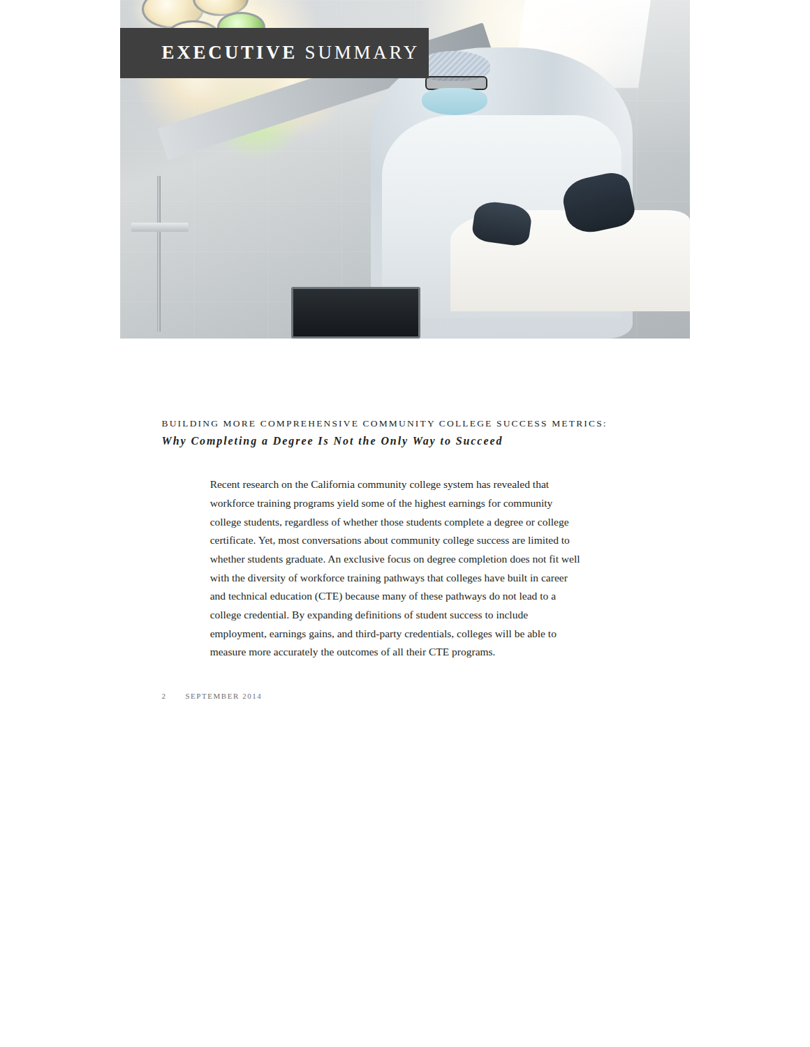EXECUTIVE SUMMARY
Building More Comprehensive Community College Success Metrics:
Why Completing a Degree Is Not the Only Way to Succeed
Recent research on the California community college system has revealed that workforce training programs yield some of the highest earnings for community college students, regardless of whether those students complete a degree or college certificate. Yet, most conversations about community college success are limited to whether students graduate. An exclusive focus on degree completion does not fit well with the diversity of workforce training pathways that colleges have built in career and technical education (CTE) because many of these pathways do not lead to a college credential. By expanding definitions of student success to include employment, earnings gains, and third-party credentials, colleges will be able to measure more accurately the outcomes of all their CTE programs.
2 September 2014